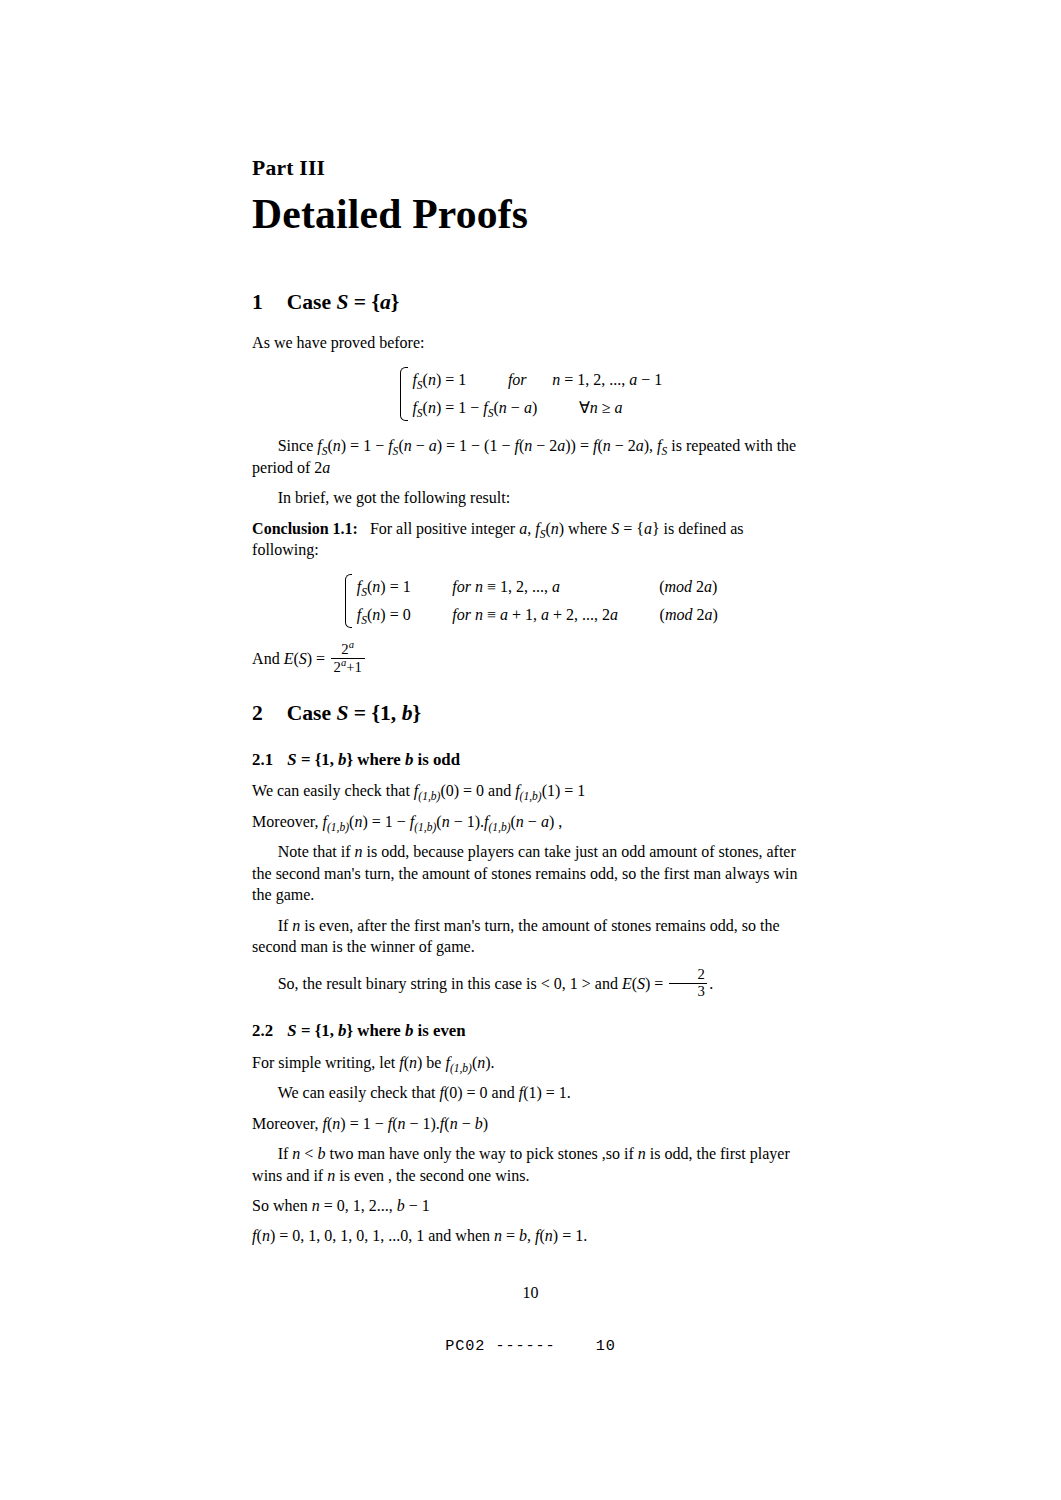Part III
Detailed Proofs
1 Case S = {a}
As we have proved before:
fS(n) = 1 for n = 1, 2, ..., a − 1 fS(n) = 1 − fS(n − a) ∀n ≥ a
Since fS(n) = 1 − fS(n − a) = 1 − (1 − f(n − 2a)) = f(n − 2a), fS is repeated with the period of 2a
In brief, we got the following result:
Conclusion 1.1: For all positive integer a, fS(n) where S = {a} is defined as following:
fS(n) = 1 for n ≡ 1, 2, ..., a (mod 2a) fS(n) = 0 for n ≡ a + 1, a + 2, ..., 2a (mod 2a)
And E(S) = 2a 2a+1
2 Case S = {1, b}
2.1 S = {1, b} where b is odd
We can easily check that f(1,b)(0) = 0 and f(1,b)(1) = 1
Moreover, f(1,b)(n) = 1 − f(1,b)(n − 1).f(1,b)(n − a) ,
Note that if n is odd, because players can take just an odd amount of stones, after the second man's turn, the amount of stones remains odd, so the first man always win the game.
If n is even, after the first man's turn, the amount of stones remains odd, so the second man is the winner of game.
So, the result binary string in this case is < 0, 1 > and E(S) = 23.
2.2 S = {1, b} where b is even
For simple writing, let f(n) be f(1,b)(n).
We can easily check that f(0) = 0 and f(1) = 1.
Moreover, f(n) = 1 − f(n − 1).f(n − b)
If n < b two man have only the way to pick stones ,so if n is odd, the first player wins and if n is even , the second one wins.
So when n = 0, 1, 2..., b − 1
f(n) = 0, 1, 0, 1, 0, 1, ...0, 1 and when n = b, f(n) = 1.
10
PC02 ------ 10